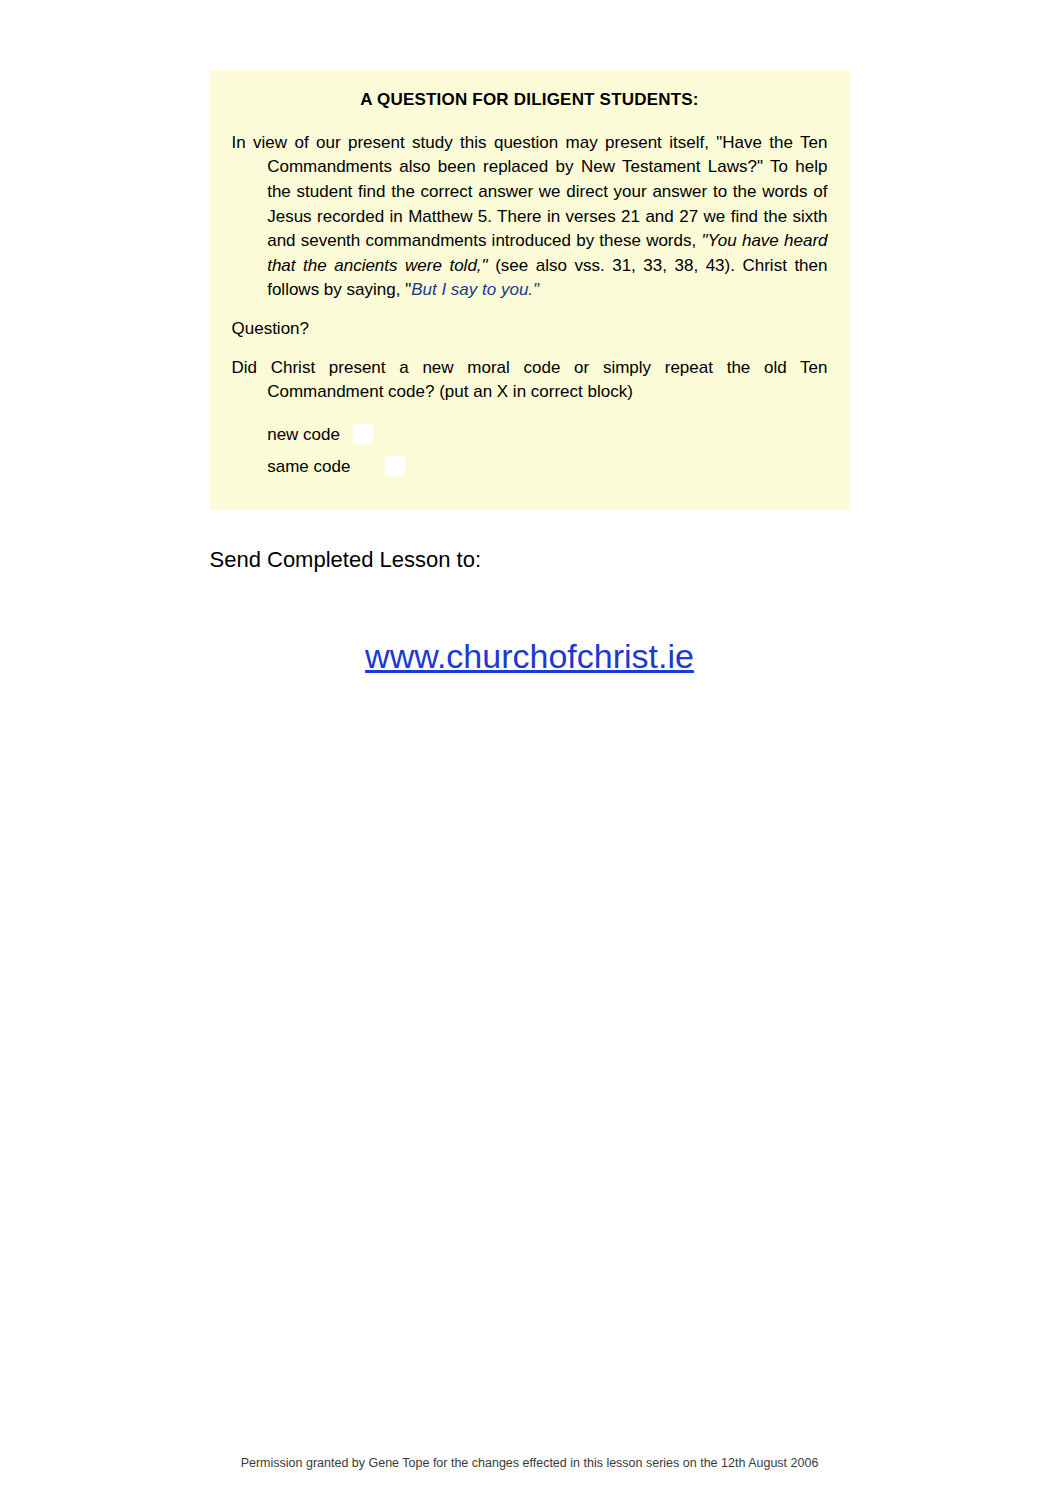A QUESTION FOR DILIGENT STUDENTS:
In view of our present study this question may present itself, "Have the Ten Commandments also been replaced by New Testament Laws?" To help the student find the correct answer we direct your answer to the words of Jesus recorded in Matthew 5. There in verses 21 and 27 we find the sixth and seventh commandments introduced by these words, "You have heard that the ancients were told," (see also vss. 31, 33, 38, 43). Christ then follows by saying, "But I say to you."
Question?
Did Christ present a new moral code or simply repeat the old Ten Commandment code? (put an X in correct block)
new code same code
Send Completed Lesson to:
www.churchofchrist.ie
Permission granted by Gene Tope for the changes effected in this lesson series on the 12th August 2006